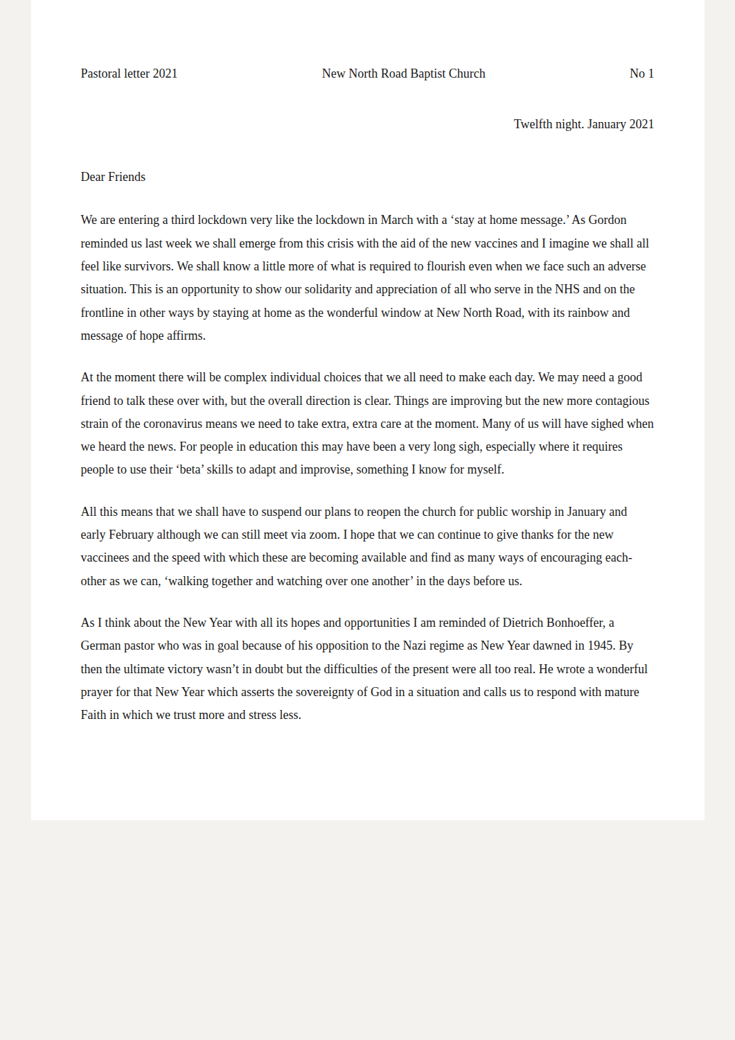Pastoral letter 2021 New North Road Baptist Church No 1
Twelfth night. January 2021
Dear Friends
We are entering a third lockdown very like the lockdown in March with a ‘stay at home message.’ As Gordon reminded us last week we shall emerge from this crisis with the aid of the new vaccines and I imagine we shall all feel like survivors. We shall know a little more of what is required to flourish even when we face such an adverse situation. This is an opportunity to show our solidarity and appreciation of all who serve in the NHS and on the frontline in other ways by staying at home as the wonderful window at New North Road, with its rainbow and message of hope affirms.
At the moment there will be complex individual choices that we all need to make each day. We may need a good friend to talk these over with, but the overall direction is clear. Things are improving but the new more contagious strain of the coronavirus means we need to take extra, extra care at the moment. Many of us will have sighed when we heard the news. For people in education this may have been a very long sigh, especially where it requires people to use their ‘beta’ skills to adapt and improvise, something I know for myself.
All this means that we shall have to suspend our plans to reopen the church for public worship in January and early February although we can still meet via zoom. I hope that we can continue to give thanks for the new vaccinees and the speed with which these are becoming available and find as many ways of encouraging each-other as we can, ‘walking together and watching over one another’ in the days before us.
As I think about the New Year with all its hopes and opportunities I am reminded of Dietrich Bonhoeffer, a German pastor who was in goal because of his opposition to the Nazi regime as New Year dawned in 1945. By then the ultimate victory wasn’t in doubt but the difficulties of the present were all too real. He wrote a wonderful prayer for that New Year which asserts the sovereignty of God in a situation and calls us to respond with mature Faith in which we trust more and stress less.